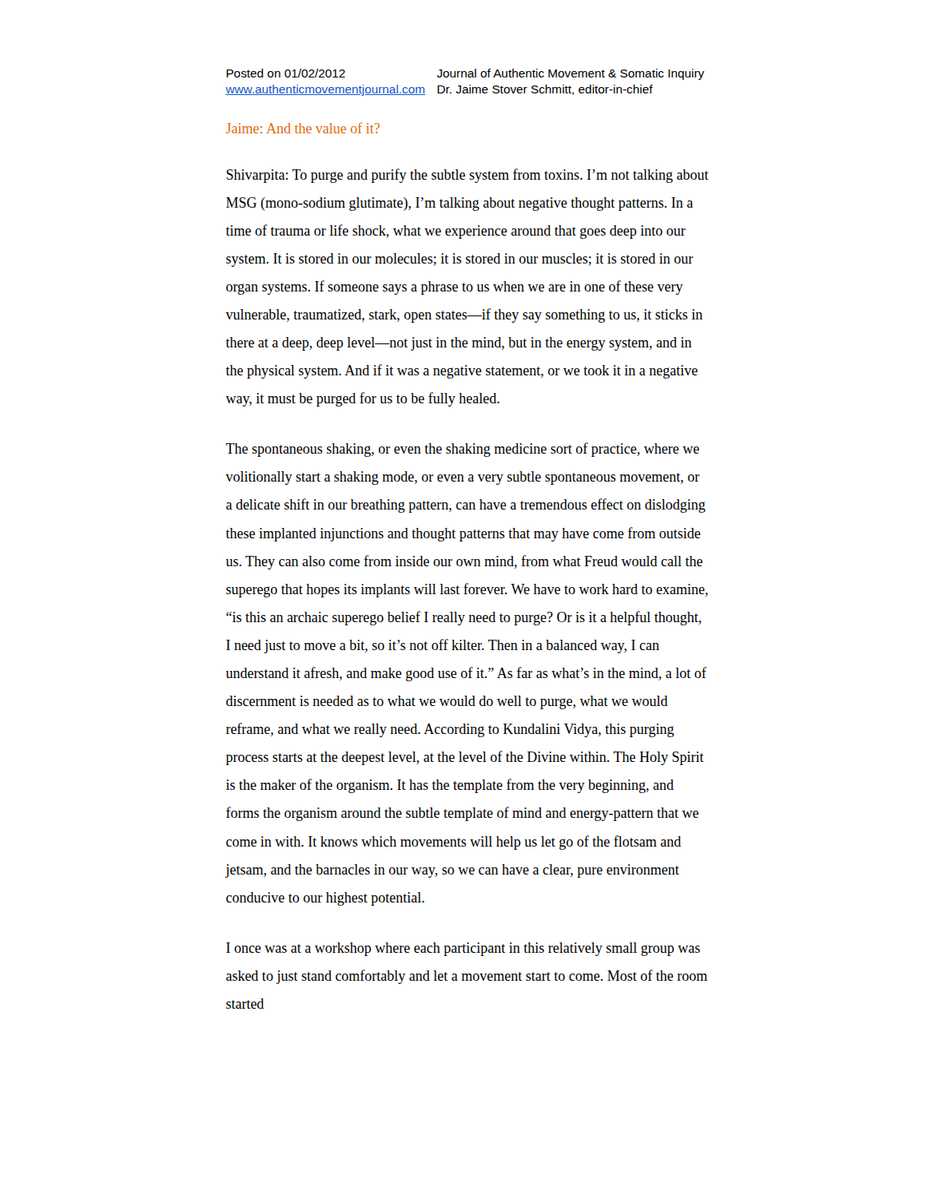Posted on 01/02/2012
Journal of Authentic Movement & Somatic Inquiry
www.authenticmovementjournal.com
Dr. Jaime Stover Schmitt, editor-in-chief
Jaime: And the value of it?
Shivarpita: To purge and purify the subtle system from toxins. I’m not talking about MSG (mono-sodium glutimate), I’m talking about negative thought patterns. In a time of trauma or life shock, what we experience around that goes deep into our system. It is stored in our molecules; it is stored in our muscles; it is stored in our organ systems. If someone says a phrase to us when we are in one of these very vulnerable, traumatized, stark, open states—if they say something to us, it sticks in there at a deep, deep level—not just in the mind, but in the energy system, and in the physical system. And if it was a negative statement, or we took it in a negative way, it must be purged for us to be fully healed.
The spontaneous shaking, or even the shaking medicine sort of practice, where we volitionally start a shaking mode, or even a very subtle spontaneous movement, or a delicate shift in our breathing pattern, can have a tremendous effect on dislodging these implanted injunctions and thought patterns that may have come from outside us. They can also come from inside our own mind, from what Freud would call the superego that hopes its implants will last forever. We have to work hard to examine, “is this an archaic superego belief I really need to purge? Or is it a helpful thought, I need just to move a bit, so it’s not off kilter. Then in a balanced way, I can understand it afresh, and make good use of it.” As far as what’s in the mind, a lot of discernment is needed as to what we would do well to purge, what we would reframe, and what we really need. According to Kundalini Vidya, this purging process starts at the deepest level, at the level of the Divine within. The Holy Spirit is the maker of the organism. It has the template from the very beginning, and forms the organism around the subtle template of mind and energy-pattern that we come in with. It knows which movements will help us let go of the flotsam and jetsam, and the barnacles in our way, so we can have a clear, pure environment conducive to our highest potential.
I once was at a workshop where each participant in this relatively small group was asked to just stand comfortably and let a movement start to come. Most of the room started